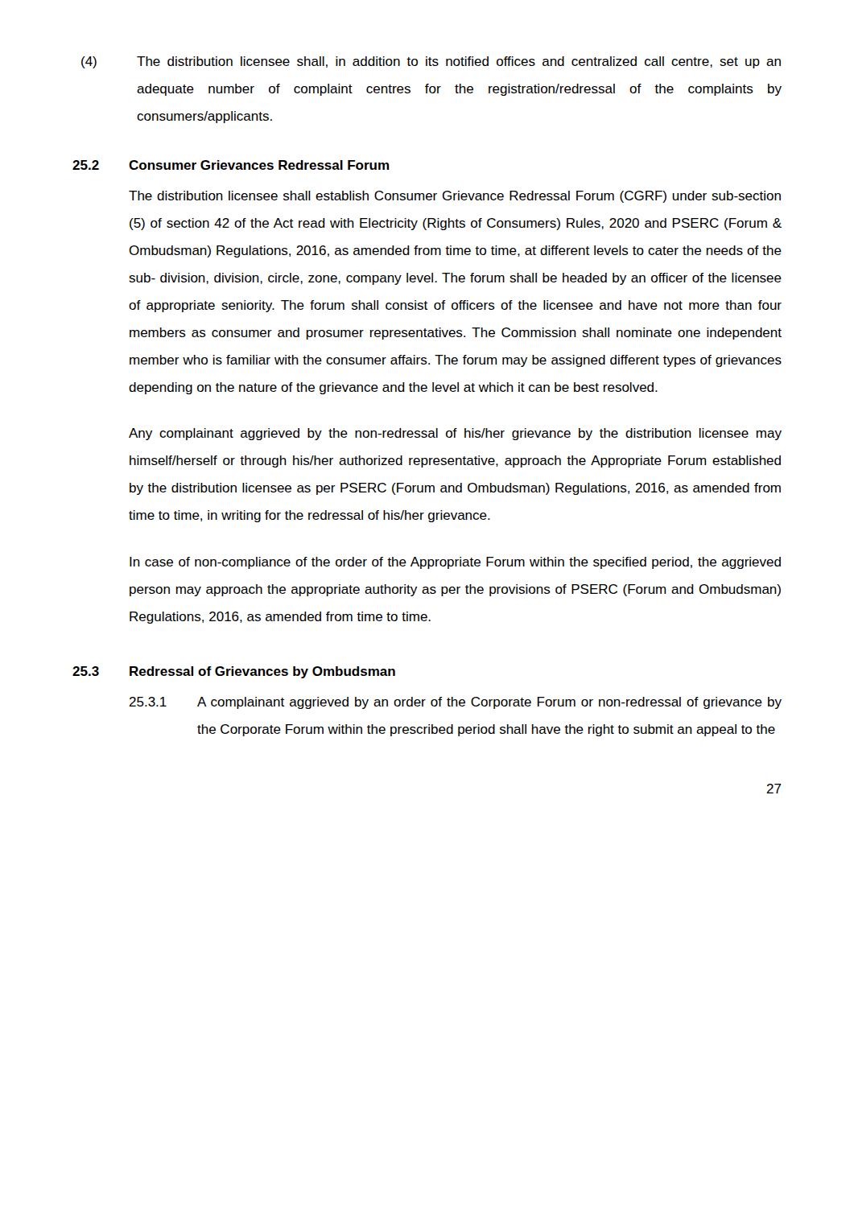(4)
The distribution licensee shall, in addition to its notified offices and centralized call centre, set up an adequate number of complaint centres for the registration/redressal of the complaints by consumers/applicants.
25.2
Consumer Grievances Redressal Forum
The distribution licensee shall establish Consumer Grievance Redressal Forum (CGRF) under sub-section (5) of section 42 of the Act read with Electricity (Rights of Consumers) Rules, 2020 and PSERC (Forum & Ombudsman) Regulations, 2016, as amended from time to time, at different levels to cater the needs of the sub- division, division, circle, zone, company level. The forum shall be headed by an officer of the licensee of appropriate seniority. The forum shall consist of officers of the licensee and have not more than four members as consumer and prosumer representatives. The Commission shall nominate one independent member who is familiar with the consumer affairs. The forum may be assigned different types of grievances depending on the nature of the grievance and the level at which it can be best resolved.
Any complainant aggrieved by the non-redressal of his/her grievance by the distribution licensee may himself/herself or through his/her authorized representative, approach the Appropriate Forum established by the distribution licensee as per PSERC (Forum and Ombudsman) Regulations, 2016, as amended from time to time, in writing for the redressal of his/her grievance.
In case of non-compliance of the order of the Appropriate Forum within the specified period, the aggrieved person may approach the appropriate authority as per the provisions of PSERC (Forum and Ombudsman) Regulations, 2016, as amended from time to time.
25.3
Redressal of Grievances by Ombudsman
25.3.1
A complainant aggrieved by an order of the Corporate Forum or non-redressal of grievance by the Corporate Forum within the prescribed period shall have the right to submit an appeal to the
27